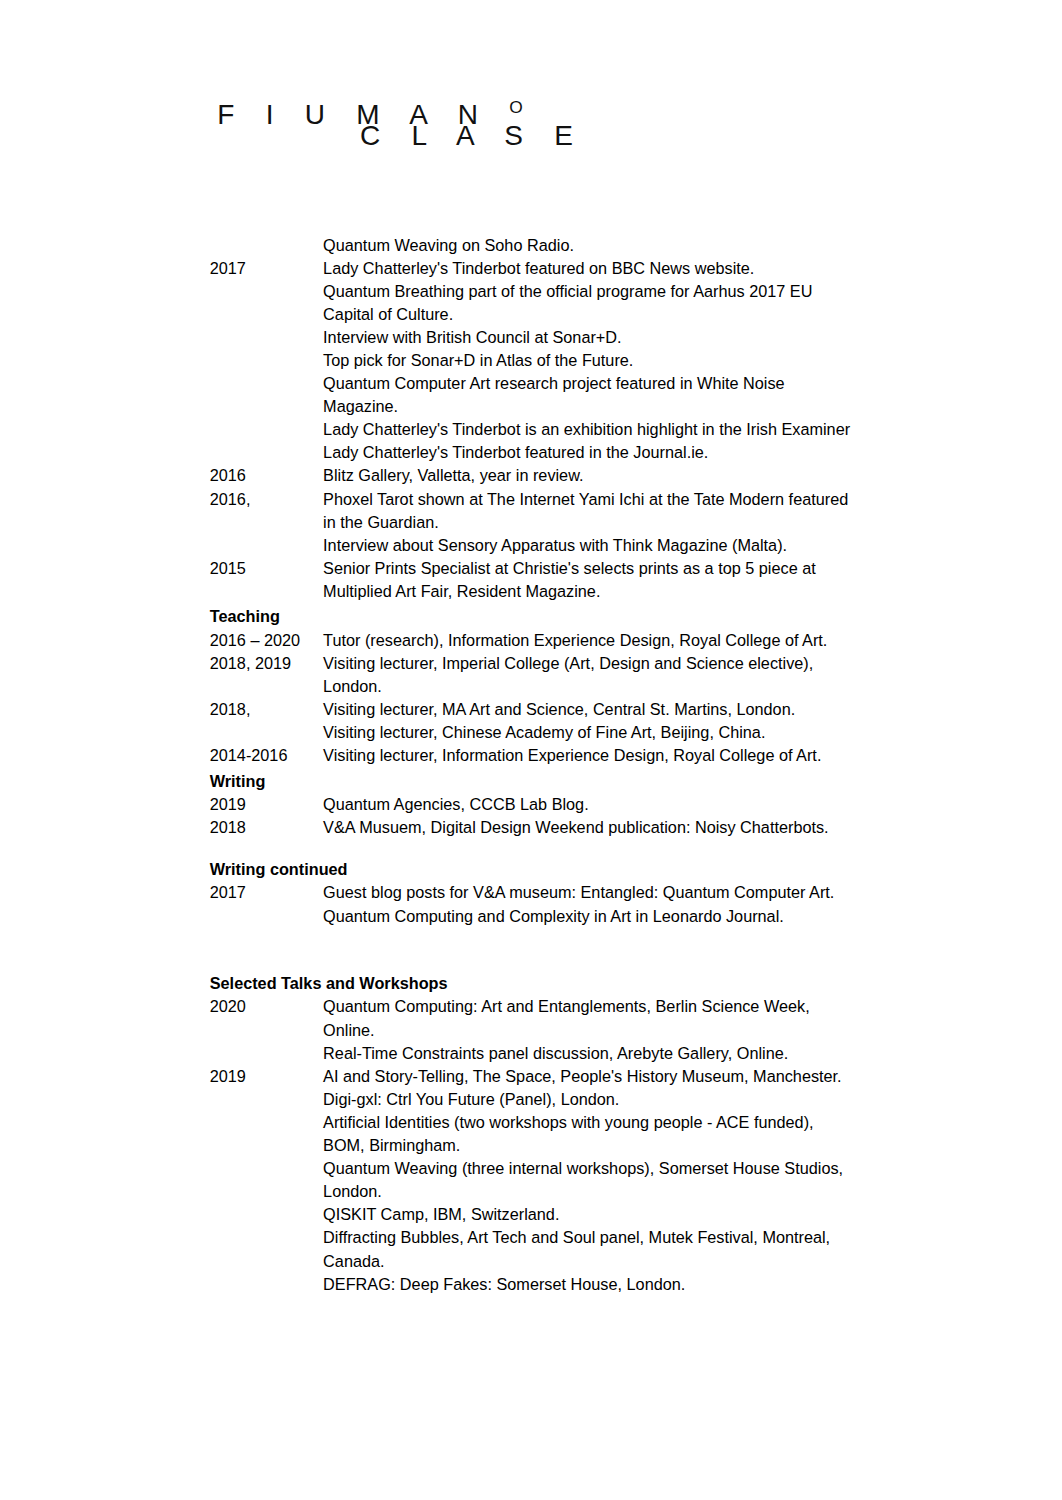F I U M A N O C L A S E
| | Quantum Weaving on Soho Radio. |
| 2017 | Lady Chatterley's Tinderbot featured on BBC News website. Quantum Breathing part of the official programe for Aarhus 2017 EU Capital of Culture. Interview with British Council at Sonar+D. Top pick for Sonar+D in Atlas of the Future. Quantum Computer Art research project featured in White Noise Magazine. Lady Chatterley's Tinderbot is an exhibition highlight in the Irish Examiner Lady Chatterley's Tinderbot featured in the Journal.ie. |
| 2016 | Blitz Gallery, Valletta, year in review. |
| 2016, | Phoxel Tarot shown at The Internet Yami Ichi at the Tate Modern featured in the Guardian. Interview about Sensory Apparatus with Think Magazine (Malta). |
| 2015 | Senior Prints Specialist at Christie's selects prints as a top 5 piece at Multiplied Art Fair, Resident Magazine. |
| Teaching | |
| 2016 – 2020 | Tutor (research), Information Experience Design, Royal College of Art. |
| 2018, 2019 | Visiting lecturer, Imperial College (Art, Design and Science elective), London. |
| 2018, | Visiting lecturer, MA Art and Science, Central St. Martins, London. Visiting lecturer, Chinese Academy of Fine Art, Beijing, China. |
| 2014-2016 | Visiting lecturer, Information Experience Design, Royal College of Art. |
| Writing | |
| 2019 | Quantum Agencies, CCCB Lab Blog. |
| 2018 | V&A Musuem, Digital Design Weekend publication: Noisy Chatterbots. |
| Writing continued |
| 2017 | Guest blog posts for V&A museum: Entangled: Quantum Computer Art. Quantum Computing and Complexity in Art in Leonardo Journal. |
| Selected Talks and Workshops |
| 2020 | Quantum Computing: Art and Entanglements, Berlin Science Week, Online. Real-Time Constraints panel discussion, Arebyte Gallery, Online. |
| 2019 | AI and Story-Telling, The Space, People's History Museum, Manchester. Digi-gxl: Ctrl You Future (Panel), London. Artificial Identities (two workshops with young people - ACE funded), BOM, Birmingham. Quantum Weaving (three internal workshops), Somerset House Studios, London. QISKIT Camp, IBM, Switzerland. Diffracting Bubbles, Art Tech and Soul panel, Mutek Festival, Montreal, Canada. DEFRAG: Deep Fakes: Somerset House, London. |